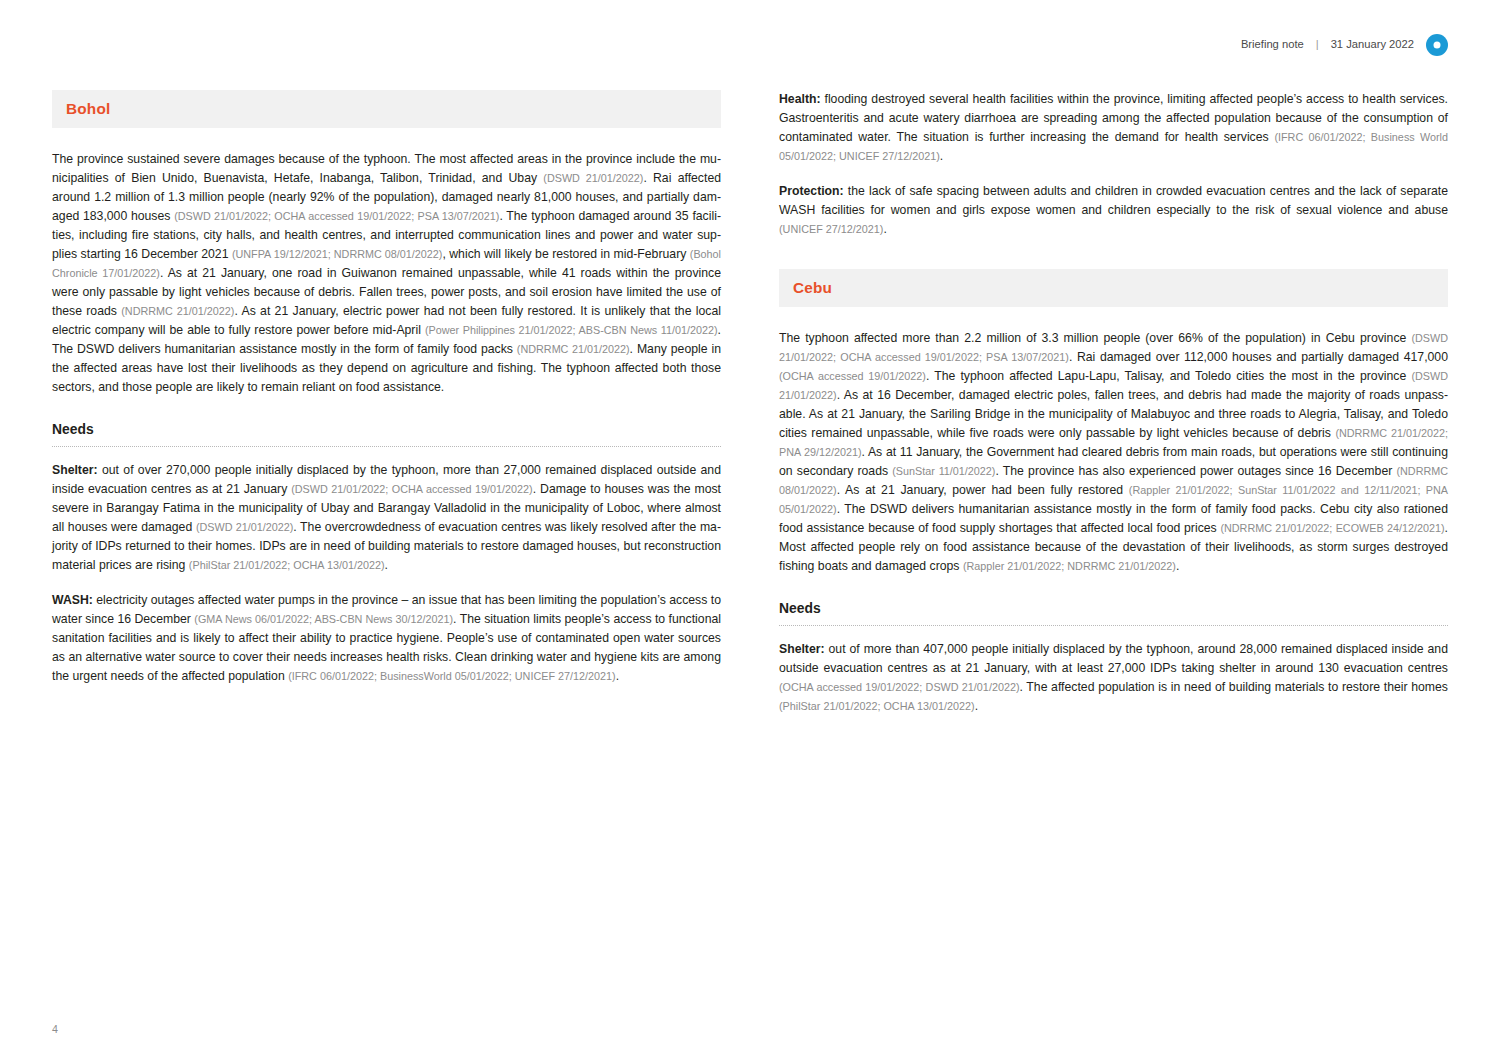Briefing note | 31 January 2022
Bohol
The province sustained severe damages because of the typhoon. The most affected areas in the province include the municipalities of Bien Unido, Buenavista, Hetafe, Inabanga, Talibon, Trinidad, and Ubay (DSWD 21/01/2022). Rai affected around 1.2 million of 1.3 million people (nearly 92% of the population), damaged nearly 81,000 houses, and partially damaged 183,000 houses (DSWD 21/01/2022; OCHA accessed 19/01/2022; PSA 13/07/2021). The typhoon damaged around 35 facilities, including fire stations, city halls, and health centres, and interrupted communication lines and power and water supplies starting 16 December 2021 (UNFPA 19/12/2021; NDRRMC 08/01/2022), which will likely be restored in mid-February (Bohol Chronicle 17/01/2022). As at 21 January, one road in Guiwanon remained unpassable, while 41 roads within the province were only passable by light vehicles because of debris. Fallen trees, power posts, and soil erosion have limited the use of these roads (NDRRMC 21/01/2022). As at 21 January, electric power had not been fully restored. It is unlikely that the local electric company will be able to fully restore power before mid-April (Power Philippines 21/01/2022; ABS-CBN News 11/01/2022). The DSWD delivers humanitarian assistance mostly in the form of family food packs (NDRRMC 21/01/2022). Many people in the affected areas have lost their livelihoods as they depend on agriculture and fishing. The typhoon affected both those sectors, and those people are likely to remain reliant on food assistance.
Needs
Shelter: out of over 270,000 people initially displaced by the typhoon, more than 27,000 remained displaced outside and inside evacuation centres as at 21 January (DSWD 21/01/2022; OCHA accessed 19/01/2022). Damage to houses was the most severe in Barangay Fatima in the municipality of Ubay and Barangay Valladolid in the municipality of Loboc, where almost all houses were damaged (DSWD 21/01/2022). The overcrowdedness of evacuation centres was likely resolved after the majority of IDPs returned to their homes. IDPs are in need of building materials to restore damaged houses, but reconstruction material prices are rising (PhilStar 21/01/2022; OCHA 13/01/2022).
WASH: electricity outages affected water pumps in the province – an issue that has been limiting the population’s access to water since 16 December (GMA News 06/01/2022; ABS-CBN News 30/12/2021). The situation limits people’s access to functional sanitation facilities and is likely to affect their ability to practice hygiene. People’s use of contaminated open water sources as an alternative water source to cover their needs increases health risks. Clean drinking water and hygiene kits are among the urgent needs of the affected population (IFRC 06/01/2022; BusinessWorld 05/01/2022; UNICEF 27/12/2021).
Health: flooding destroyed several health facilities within the province, limiting affected people’s access to health services. Gastroenteritis and acute watery diarrhoea are spreading among the affected population because of the consumption of contaminated water. The situation is further increasing the demand for health services (IFRC 06/01/2022; Business World 05/01/2022; UNICEF 27/12/2021).
Protection: the lack of safe spacing between adults and children in crowded evacuation centres and the lack of separate WASH facilities for women and girls expose women and children especially to the risk of sexual violence and abuse (UNICEF 27/12/2021).
Cebu
The typhoon affected more than 2.2 million of 3.3 million people (over 66% of the population) in Cebu province (DSWD 21/01/2022; OCHA accessed 19/01/2022; PSA 13/07/2021). Rai damaged over 112,000 houses and partially damaged 417,000 (OCHA accessed 19/01/2022). The typhoon affected Lapu-Lapu, Talisay, and Toledo cities the most in the province (DSWD 21/01/2022). As at 16 December, damaged electric poles, fallen trees, and debris had made the majority of roads unpassable. As at 21 January, the Sariling Bridge in the municipality of Malabuyoc and three roads to Alegria, Talisay, and Toledo cities remained unpassable, while five roads were only passable by light vehicles because of debris (NDRRMC 21/01/2022; PNA 29/12/2021). As at 11 January, the Government had cleared debris from main roads, but operations were still continuing on secondary roads (SunStar 11/01/2022). The province has also experienced power outages since 16 December (NDRRMC 08/01/2022). As at 21 January, power had been fully restored (Rappler 21/01/2022; SunStar 11/01/2022 and 12/11/2021; PNA 05/01/2022). The DSWD delivers humanitarian assistance mostly in the form of family food packs. Cebu city also rationed food assistance because of food supply shortages that affected local food prices (NDRRMC 21/01/2022; ECOWEB 24/12/2021). Most affected people rely on food assistance because of the devastation of their livelihoods, as storm surges destroyed fishing boats and damaged crops (Rappler 21/01/2022; NDRRMC 21/01/2022).
Needs
Shelter: out of more than 407,000 people initially displaced by the typhoon, around 28,000 remained displaced inside and outside evacuation centres as at 21 January, with at least 27,000 IDPs taking shelter in around 130 evacuation centres (OCHA accessed 19/01/2022; DSWD 21/01/2022). The affected population is in need of building materials to restore their homes (PhilStar 21/01/2022; OCHA 13/01/2022).
4